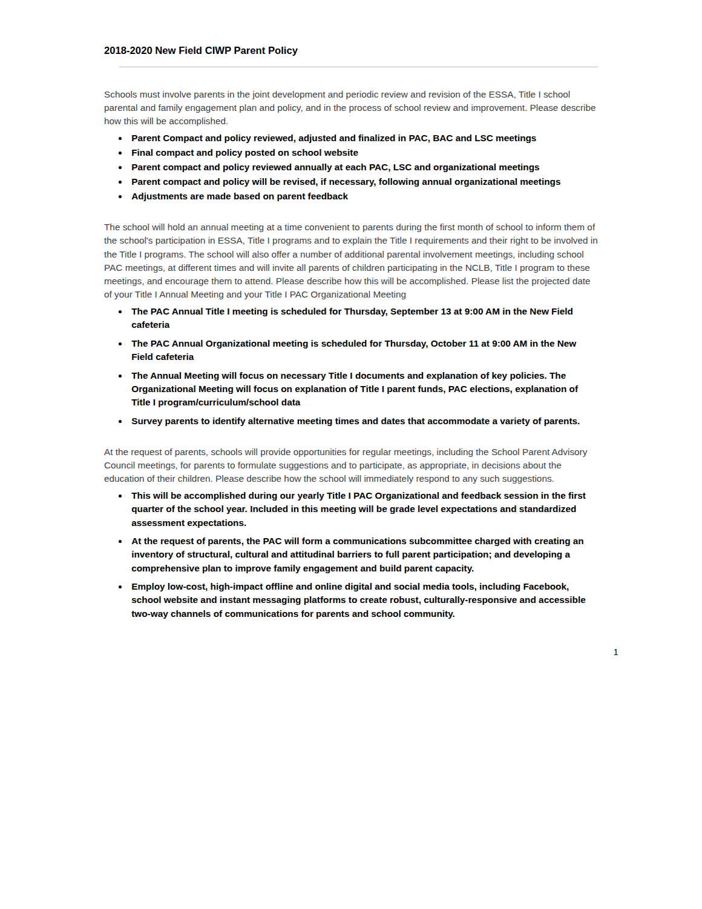2018-2020 New Field CIWP Parent Policy
Schools must involve parents in the joint development and periodic review and revision of the ESSA, Title I school parental and family engagement plan and policy, and in the process of school review and improvement. Please describe how this will be accomplished.
Parent Compact and policy reviewed, adjusted and finalized in PAC, BAC and LSC meetings
Final compact and policy posted on school website
Parent compact and policy reviewed annually at each PAC, LSC and organizational meetings
Parent compact and policy will be revised, if necessary, following annual organizational meetings
Adjustments are made based on parent feedback
The school will hold an annual meeting at a time convenient to parents during the first month of school to inform them of the school's participation in ESSA, Title I programs and to explain the Title I requirements and their right to be involved in the Title I programs. The school will also offer a number of additional parental involvement meetings, including school PAC meetings, at different times and will invite all parents of children participating in the NCLB, Title I program to these meetings, and encourage them to attend. Please describe how this will be accomplished. Please list the projected date of your Title I Annual Meeting and your Title I PAC Organizational Meeting
The PAC Annual Title I meeting is scheduled for Thursday, September 13 at 9:00 AM in the New Field cafeteria
The PAC Annual Organizational meeting is scheduled for Thursday, October 11 at 9:00 AM in the New Field cafeteria
The Annual Meeting will focus on necessary Title I documents and explanation of key policies. The Organizational Meeting will focus on explanation of Title I parent funds, PAC elections, explanation of Title I program/curriculum/school data
Survey parents to identify alternative meeting times and dates that accommodate a variety of parents.
At the request of parents, schools will provide opportunities for regular meetings, including the School Parent Advisory Council meetings, for parents to formulate suggestions and to participate, as appropriate, in decisions about the education of their children. Please describe how the school will immediately respond to any such suggestions.
This will be accomplished during our yearly Title I PAC Organizational and feedback session in the first quarter of the school year. Included in this meeting will be grade level expectations and standardized assessment expectations.
At the request of parents, the PAC will form a communications subcommittee charged with creating an inventory of structural, cultural and attitudinal barriers to full parent participation; and developing a comprehensive plan to improve family engagement and build parent capacity.
Employ low-cost, high-impact offline and online digital and social media tools, including Facebook, school website and instant messaging platforms to create robust, culturally-responsive and accessible two-way channels of communications for parents and school community.
1